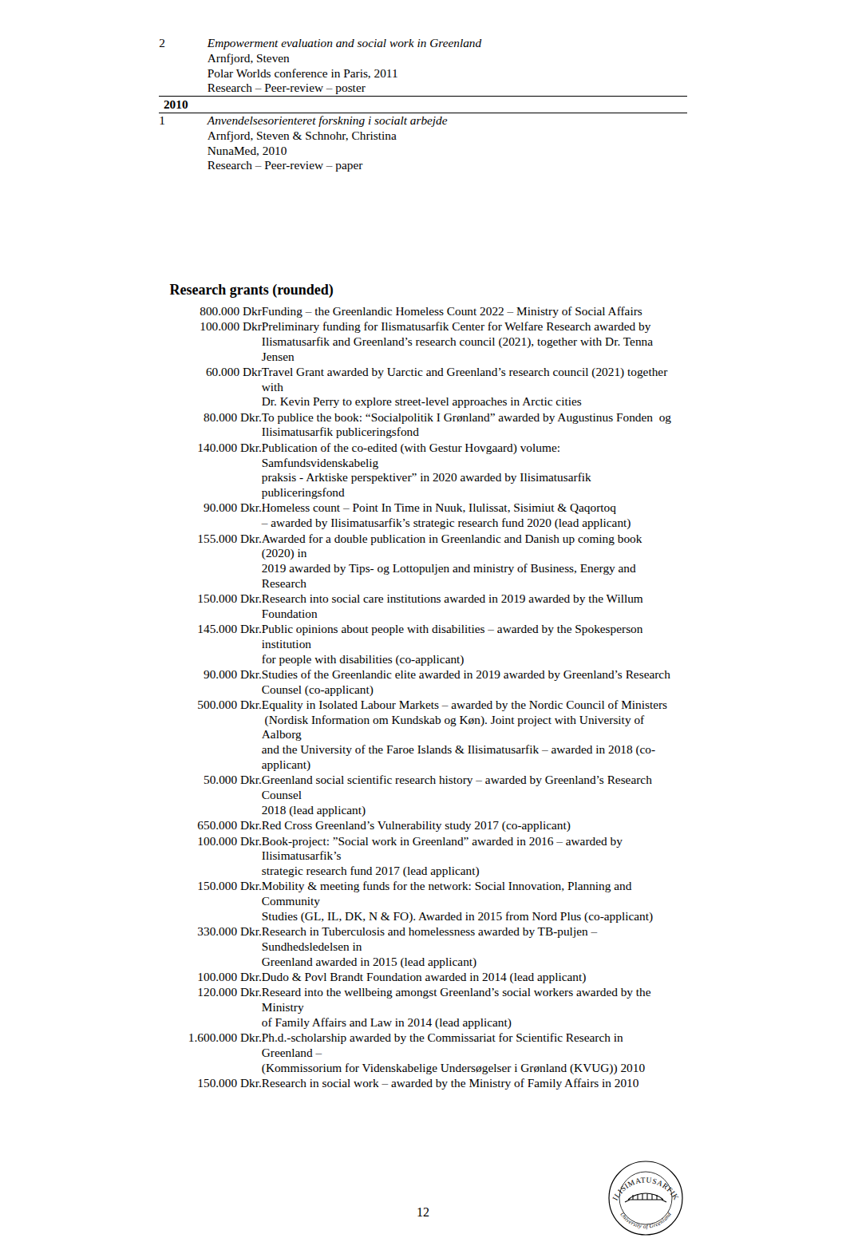| 2 | Empowerment evaluation and social work in Greenland Arnfjord, Steven Polar Worlds conference in Paris, 2011 Research – Peer-review – poster |
| 2010 |
| 1 | Anvendelsesorienteret forskning i socialt arbejde Arnfjord, Steven & Schnohr, Christina NunaMed, 2010 Research – Peer-review – paper |
Research grants (rounded)
| 800.000 Dkr | Funding – the Greenlandic Homeless Count 2022 – Ministry of Social Affairs |
| 100.000 Dkr | Preliminary funding for Ilismatusarfik Center for Welfare Research awarded by Ilismatusarfik and Greenland’s research council (2021), together with Dr. Tenna Jensen |
| 60.000 Dkr | Travel Grant awarded by Uarctic and Greenland’s research council (2021) together with Dr. Kevin Perry to explore street-level approaches in Arctic cities |
| 80.000 Dkr. | To publice the book: “Socialpolitik I Grønland” awarded by Augustinus Fonden og Ilisimatusarfik publiceringsfond |
| 140.000 Dkr. | Publication of the co-edited (with Gestur Hovgaard) volume: Samfundsvidenskabelig praksis - Arktiske perspektiver” in 2020 awarded by Ilisimatusarfik publiceringsfond |
| 90.000 Dkr. | Homeless count – Point In Time in Nuuk, Ilulissat, Sisimiut & Qaqortoq – awarded by Ilisimatusarfik’s strategic research fund 2020 (lead applicant) |
| 155.000 Dkr. | Awarded for a double publication in Greenlandic and Danish up coming book (2020) in 2019 awarded by Tips- og Lottopuljen and ministry of Business, Energy and Research |
| 150.000 Dkr. | Research into social care institutions awarded in 2019 awarded by the Willum Foundation |
| 145.000 Dkr. | Public opinions about people with disabilities – awarded by the Spokesperson institution for people with disabilities (co-applicant) |
| 90.000 Dkr. | Studies of the Greenlandic elite awarded in 2019 awarded by Greenland’s Research Counsel (co-applicant) |
| 500.000 Dkr. | Equality in Isolated Labour Markets – awarded by the Nordic Council of Ministers (Nordisk Information om Kundskab og Køn). Joint project with University of Aalborg and the University of the Faroe Islands & Ilisimatusarfik – awarded in 2018 (co-applicant) |
| 50.000 Dkr. | Greenland social scientific research history – awarded by Greenland’s Research Counsel 2018 (lead applicant) |
| 650.000 Dkr. | Red Cross Greenland’s Vulnerability study 2017 (co-applicant) |
| 100.000 Dkr. | Book-project: ”Social work in Greenland” awarded in 2016 – awarded by Ilisimatusarfik’s strategic research fund 2017 (lead applicant) |
| 150.000 Dkr. | Mobility & meeting funds for the network: Social Innovation, Planning and Community Studies (GL, IL, DK, N & FO). Awarded in 2015 from Nord Plus (co-applicant) |
| 330.000 Dkr. | Research in Tuberculosis and homelessness awarded by TB-puljen – Sundhedsledelsen in Greenland awarded in 2015 (lead applicant) |
| 100.000 Dkr. | Dudo & Povl Brandt Foundation awarded in 2014 (lead applicant) |
| 120.000 Dkr. | Researd into the wellbeing amongst Greenland’s social workers awarded by the Ministry of Family Affairs and Law in 2014 (lead applicant) |
| 1.600.000 Dkr. | Ph.d.-scholarship awarded by the Commissariat for Scientific Research in Greenland – (Kommissorium for Videnskabelige Undersøgelser i Grønland (KVUG)) 2010 |
| 150.000 Dkr. | Research in social work – awarded by the Ministry of Family Affairs in 2010 |
12
ILISIMATUSARFIK University of Greenland